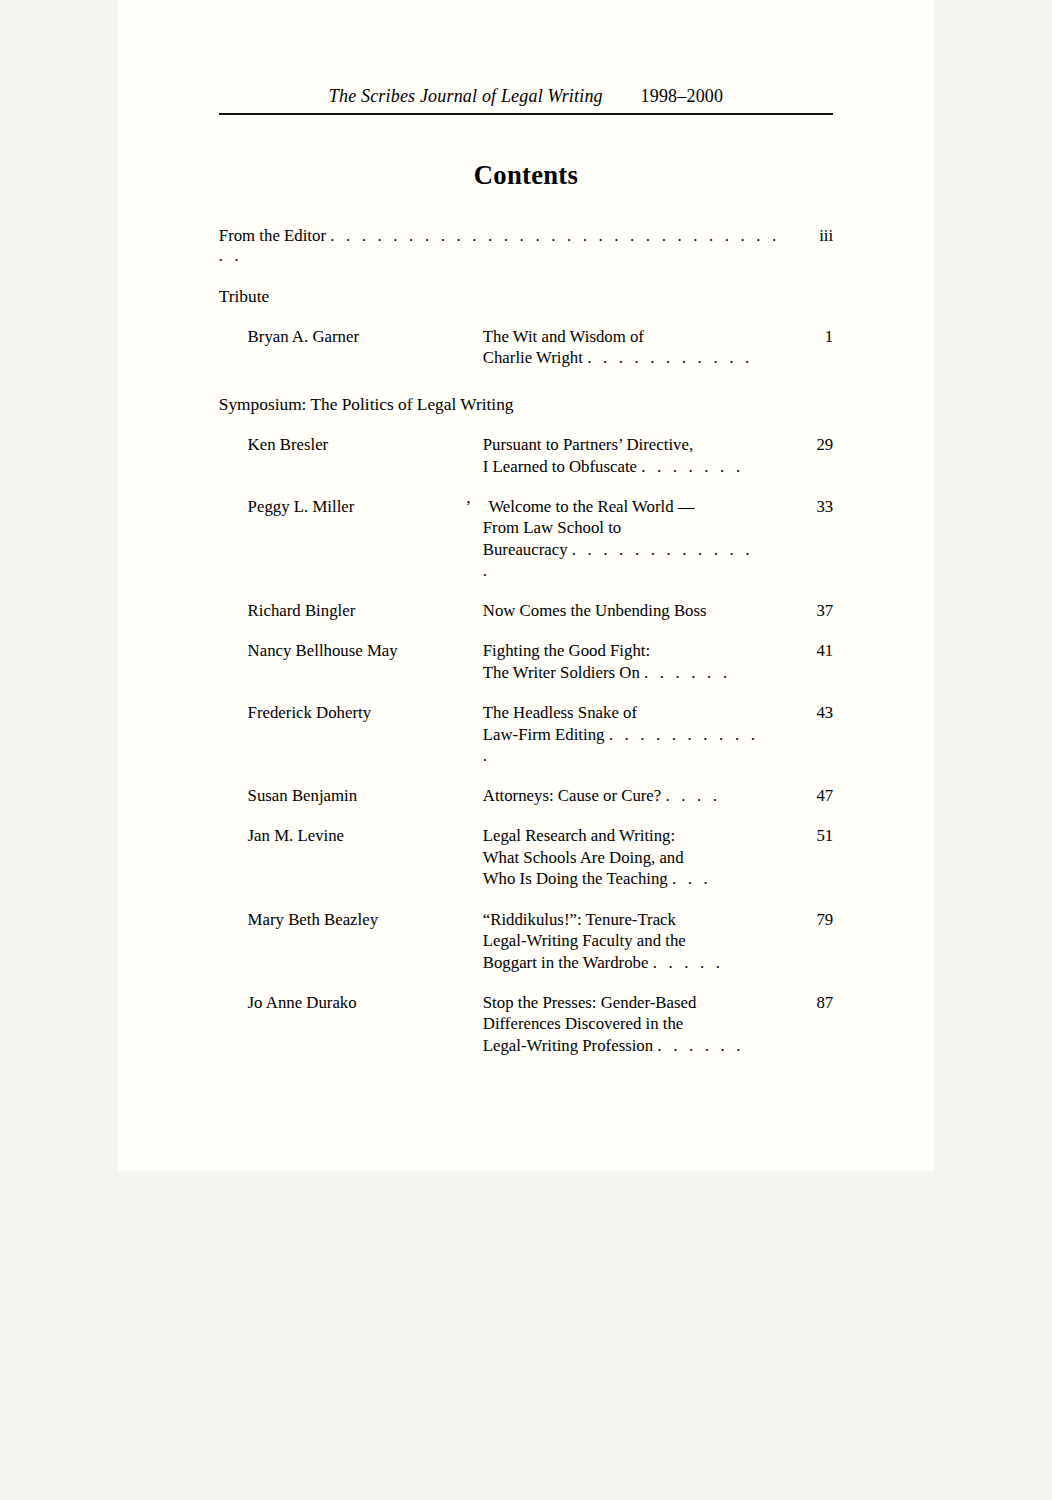The Scribes Journal of Legal Writing 1998–2000
Contents
| From the Editor . . . . . . . . . . . . . . . . . . . . . . . . . . . . . . . | iii |
| Tribute |
| Bryan A. Garner | The Wit and Wisdom of Charlie Wright . . . . . . . . . . . | 1 |
| Symposium: The Politics of Legal Writing |
| Ken Bresler | Pursuant to Partners’ Directive, I Learned to Obfuscate . . . . . . . | 29 |
| Peggy L. Miller | ’ Welcome to the Real World — From Law School to Bureaucracy . . . . . . . . . . . . . | 33 |
| Richard Bingler | Now Comes the Unbending Boss | 37 |
| Nancy Bellhouse May | Fighting the Good Fight: The Writer Soldiers On . . . . . . | 41 |
| Frederick Doherty | The Headless Snake of Law-Firm Editing . . . . . . . . . . . | 43 |
| Susan Benjamin | Attorneys: Cause or Cure? . . . . | 47 |
| Jan M. Levine | Legal Research and Writing: What Schools Are Doing, and Who Is Doing the Teaching . . . | 51 |
| Mary Beth Beazley | “Riddikulus!”: Tenure-Track Legal-Writing Faculty and the Boggart in the Wardrobe . . . . . | 79 |
| Jo Anne Durako | Stop the Presses: Gender-Based Differences Discovered in the Legal-Writing Profession . . . . . . | 87 |